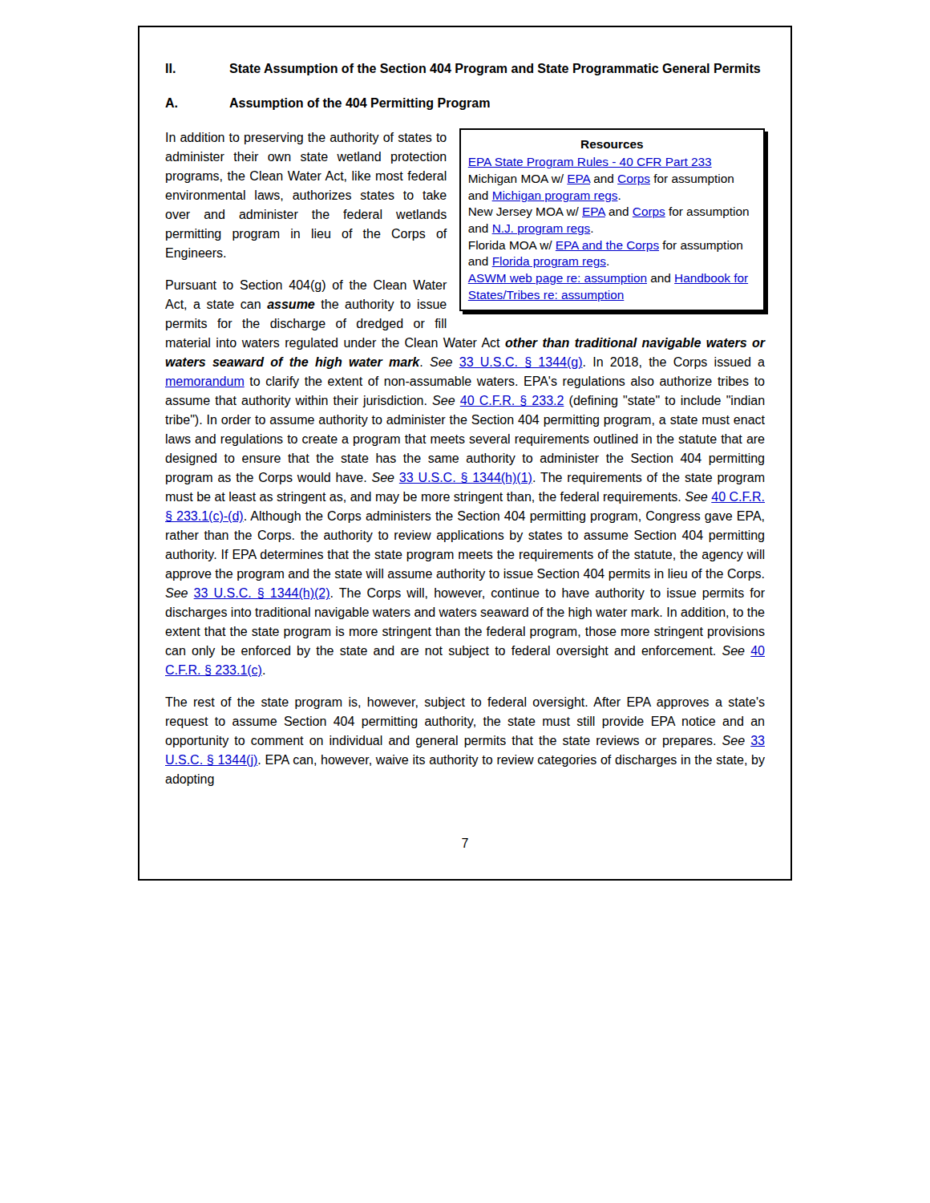II. State Assumption of the Section 404 Program and State Programmatic General Permits
A. Assumption of the 404 Permitting Program
Resources
EPA State Program Rules - 40 CFR Part 233
Michigan MOA w/ EPA and Corps for assumption and Michigan program regs.
New Jersey MOA w/ EPA and Corps for assumption and N.J. program regs.
Florida MOA w/ EPA and the Corps for assumption and Florida program regs.
ASWM web page re: assumption and Handbook for States/Tribes re: assumption
In addition to preserving the authority of states to administer their own state wetland protection programs, the Clean Water Act, like most federal environmental laws, authorizes states to take over and administer the federal wetlands permitting program in lieu of the Corps of Engineers.
Pursuant to Section 404(g) of the Clean Water Act, a state can assume the authority to issue permits for the discharge of dredged or fill material into waters regulated under the Clean Water Act other than traditional navigable waters or waters seaward of the high water mark. See 33 U.S.C. § 1344(g). In 2018, the Corps issued a memorandum to clarify the extent of non-assumable waters. EPA's regulations also authorize tribes to assume that authority within their jurisdiction. See 40 C.F.R. § 233.2 (defining "state" to include "indian tribe"). In order to assume authority to administer the Section 404 permitting program, a state must enact laws and regulations to create a program that meets several requirements outlined in the statute that are designed to ensure that the state has the same authority to administer the Section 404 permitting program as the Corps would have. See 33 U.S.C. § 1344(h)(1). The requirements of the state program must be at least as stringent as, and may be more stringent than, the federal requirements. See 40 C.F.R. § 233.1(c)-(d). Although the Corps administers the Section 404 permitting program, Congress gave EPA, rather than the Corps. the authority to review applications by states to assume Section 404 permitting authority. If EPA determines that the state program meets the requirements of the statute, the agency will approve the program and the state will assume authority to issue Section 404 permits in lieu of the Corps. See 33 U.S.C. § 1344(h)(2). The Corps will, however, continue to have authority to issue permits for discharges into traditional navigable waters and waters seaward of the high water mark. In addition, to the extent that the state program is more stringent than the federal program, those more stringent provisions can only be enforced by the state and are not subject to federal oversight and enforcement. See 40 C.F.R. § 233.1(c).
The rest of the state program is, however, subject to federal oversight. After EPA approves a state's request to assume Section 404 permitting authority, the state must still provide EPA notice and an opportunity to comment on individual and general permits that the state reviews or prepares. See 33 U.S.C. § 1344(j). EPA can, however, waive its authority to review categories of discharges in the state, by adopting
7